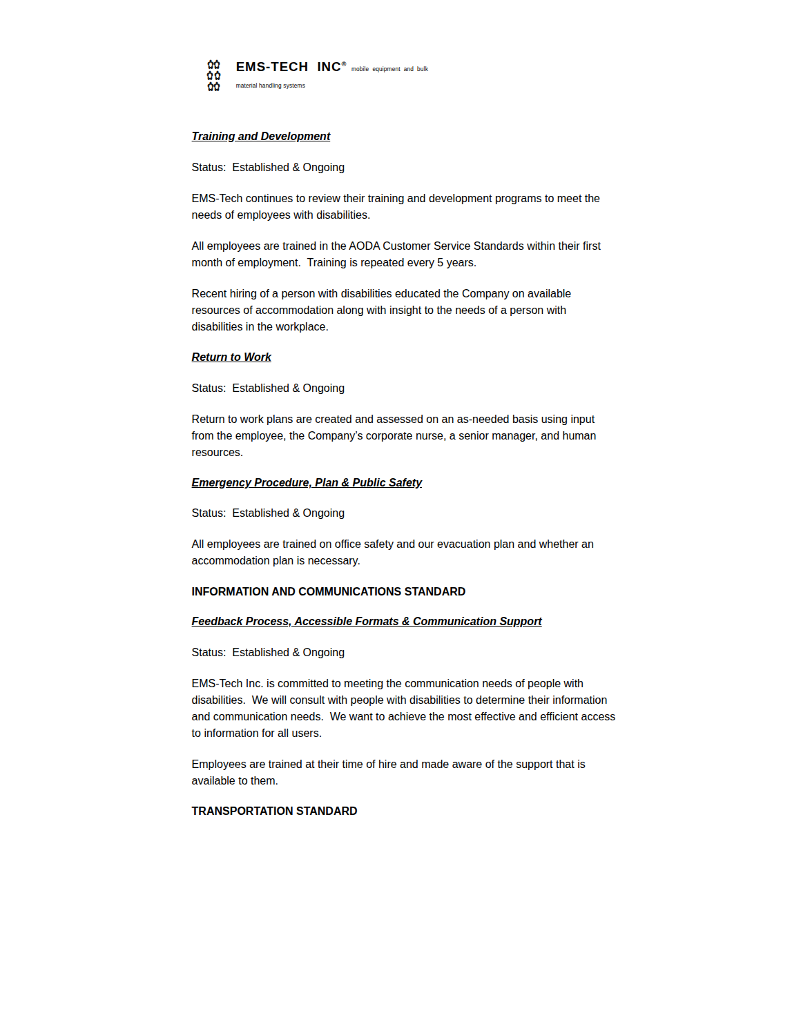✿✿
✿ ✿
✿✿ EMS‑TECH INC® mobile equipment and bulk
material handling systems
Training and Development
Status: Established & Ongoing
EMS-Tech continues to review their training and development programs to meet the needs of employees with disabilities.
All employees are trained in the AODA Customer Service Standards within their first month of employment. Training is repeated every 5 years.
Recent hiring of a person with disabilities educated the Company on available resources of accommodation along with insight to the needs of a person with disabilities in the workplace.
Return to Work
Status: Established & Ongoing
Return to work plans are created and assessed on an as-needed basis using input from the employee, the Company’s corporate nurse, a senior manager, and human resources.
Emergency Procedure, Plan & Public Safety
Status: Established & Ongoing
All employees are trained on office safety and our evacuation plan and whether an accommodation plan is necessary.
Information and Communications Standard
Feedback Process, Accessible Formats & Communication Support
Status: Established & Ongoing
EMS-Tech Inc. is committed to meeting the communication needs of people with disabilities. We will consult with people with disabilities to determine their information and communication needs. We want to achieve the most effective and efficient access to information for all users.
Employees are trained at their time of hire and made aware of the support that is available to them.
Transportation Standard